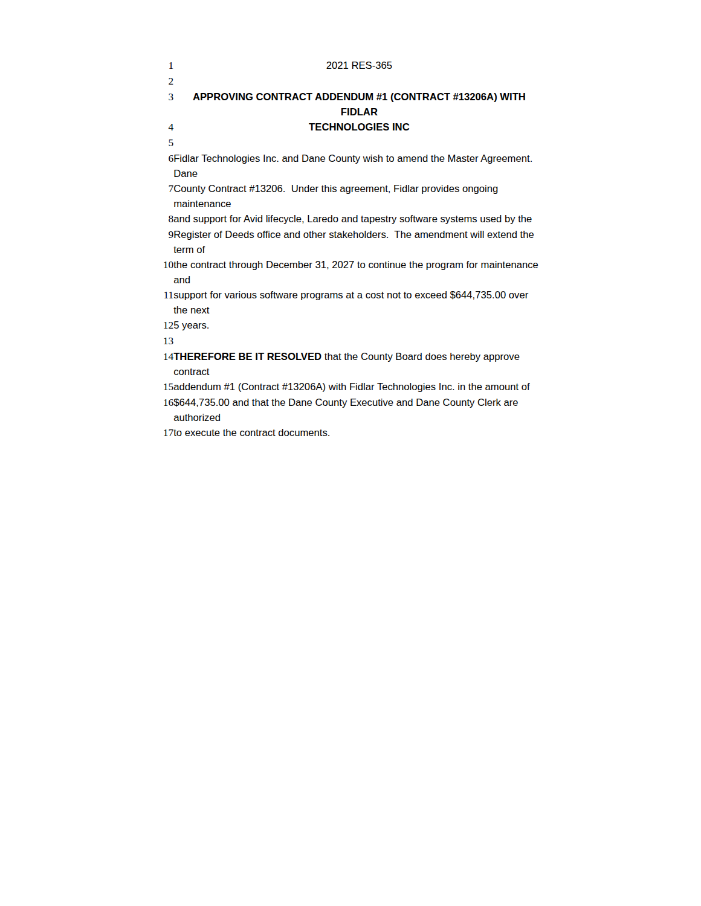| 1 | 2021 RES-365 |
| 2 | |
| 3 | APPROVING CONTRACT ADDENDUM #1 (CONTRACT #13206A) WITH FIDLAR |
| 4 | TECHNOLOGIES INC |
| 5 | |
| 6 | Fidlar Technologies Inc. and Dane County wish to amend the Master Agreement. Dane |
| 7 | County Contract #13206. Under this agreement, Fidlar provides ongoing maintenance |
| 8 | and support for Avid lifecycle, Laredo and tapestry software systems used by the |
| 9 | Register of Deeds office and other stakeholders. The amendment will extend the term of |
| 10 | the contract through December 31, 2027 to continue the program for maintenance and |
| 11 | support for various software programs at a cost not to exceed $644,735.00 over the next |
| 12 | 5 years. |
| 13 | |
| 14 | THEREFORE BE IT RESOLVED that the County Board does hereby approve contract |
| 15 | addendum #1 (Contract #13206A) with Fidlar Technologies Inc. in the amount of |
| 16 | $644,735.00 and that the Dane County Executive and Dane County Clerk are authorized |
| 17 | to execute the contract documents. |